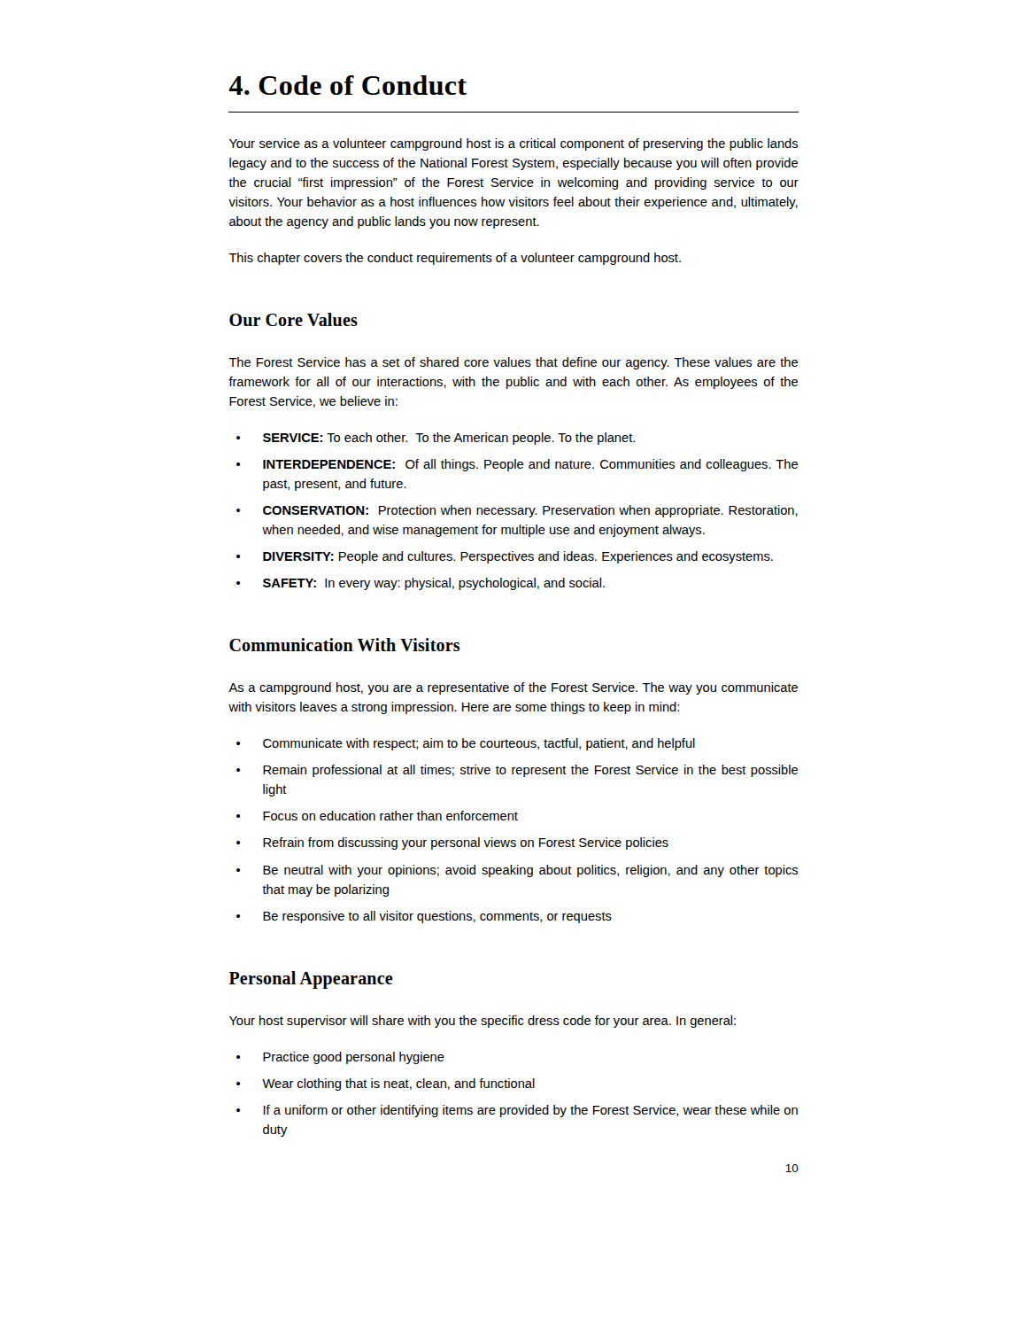4. Code of Conduct
Your service as a volunteer campground host is a critical component of preserving the public lands legacy and to the success of the National Forest System, especially because you will often provide the crucial “first impression” of the Forest Service in welcoming and providing service to our visitors. Your behavior as a host influences how visitors feel about their experience and, ultimately, about the agency and public lands you now represent.
This chapter covers the conduct requirements of a volunteer campground host.
Our Core Values
The Forest Service has a set of shared core values that define our agency. These values are the framework for all of our interactions, with the public and with each other. As employees of the Forest Service, we believe in:
SERVICE: To each other. To the American people. To the planet.
INTERDEPENDENCE: Of all things. People and nature. Communities and colleagues. The past, present, and future.
CONSERVATION: Protection when necessary. Preservation when appropriate. Restoration, when needed, and wise management for multiple use and enjoyment always.
DIVERSITY: People and cultures. Perspectives and ideas. Experiences and ecosystems.
SAFETY: In every way: physical, psychological, and social.
Communication With Visitors
As a campground host, you are a representative of the Forest Service. The way you communicate with visitors leaves a strong impression. Here are some things to keep in mind:
Communicate with respect; aim to be courteous, tactful, patient, and helpful
Remain professional at all times; strive to represent the Forest Service in the best possible light
Focus on education rather than enforcement
Refrain from discussing your personal views on Forest Service policies
Be neutral with your opinions; avoid speaking about politics, religion, and any other topics that may be polarizing
Be responsive to all visitor questions, comments, or requests
Personal Appearance
Your host supervisor will share with you the specific dress code for your area. In general:
Practice good personal hygiene
Wear clothing that is neat, clean, and functional
If a uniform or other identifying items are provided by the Forest Service, wear these while on duty
10